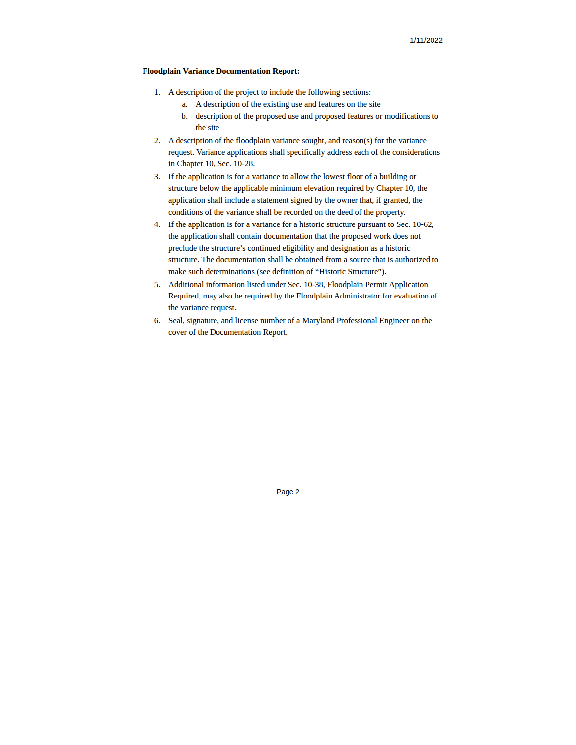1/11/2022
Floodplain Variance Documentation Report:
A description of the project to include the following sections:
A description of the existing use and features on the site
description of the proposed use and proposed features or modifications to the site
A description of the floodplain variance sought, and reason(s) for the variance request. Variance applications shall specifically address each of the considerations in Chapter 10, Sec. 10-28.
If the application is for a variance to allow the lowest floor of a building or structure below the applicable minimum elevation required by Chapter 10, the application shall include a statement signed by the owner that, if granted, the conditions of the variance shall be recorded on the deed of the property.
If the application is for a variance for a historic structure pursuant to Sec. 10-62, the application shall contain documentation that the proposed work does not preclude the structure’s continued eligibility and designation as a historic structure. The documentation shall be obtained from a source that is authorized to make such determinations (see definition of “Historic Structure”).
Additional information listed under Sec. 10-38, Floodplain Permit Application Required, may also be required by the Floodplain Administrator for evaluation of the variance request.
Seal, signature, and license number of a Maryland Professional Engineer on the cover of the Documentation Report.
Page 2